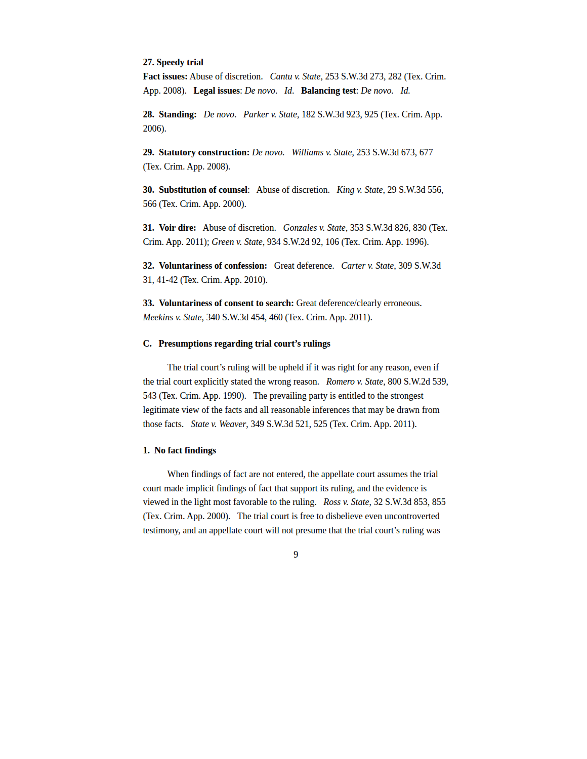27. Speedy trial
Fact issues: Abuse of discretion. Cantu v. State, 253 S.W.3d 273, 282 (Tex. Crim. App. 2008). Legal issues: De novo. Id. Balancing test: De novo. Id.
28. Standing: De novo. Parker v. State, 182 S.W.3d 923, 925 (Tex. Crim. App. 2006).
29. Statutory construction: De novo. Williams v. State, 253 S.W.3d 673, 677 (Tex. Crim. App. 2008).
30. Substitution of counsel: Abuse of discretion. King v. State, 29 S.W.3d 556, 566 (Tex. Crim. App. 2000).
31. Voir dire: Abuse of discretion. Gonzales v. State, 353 S.W.3d 826, 830 (Tex. Crim. App. 2011); Green v. State, 934 S.W.2d 92, 106 (Tex. Crim. App. 1996).
32. Voluntariness of confession: Great deference. Carter v. State, 309 S.W.3d 31, 41-42 (Tex. Crim. App. 2010).
33. Voluntariness of consent to search: Great deference/clearly erroneous. Meekins v. State, 340 S.W.3d 454, 460 (Tex. Crim. App. 2011).
C. Presumptions regarding trial court’s rulings
The trial court’s ruling will be upheld if it was right for any reason, even if the trial court explicitly stated the wrong reason. Romero v. State, 800 S.W.2d 539, 543 (Tex. Crim. App. 1990). The prevailing party is entitled to the strongest legitimate view of the facts and all reasonable inferences that may be drawn from those facts. State v. Weaver, 349 S.W.3d 521, 525 (Tex. Crim. App. 2011).
1. No fact findings
When findings of fact are not entered, the appellate court assumes the trial court made implicit findings of fact that support its ruling, and the evidence is viewed in the light most favorable to the ruling. Ross v. State, 32 S.W.3d 853, 855 (Tex. Crim. App. 2000). The trial court is free to disbelieve even uncontroverted testimony, and an appellate court will not presume that the trial court’s ruling was
9